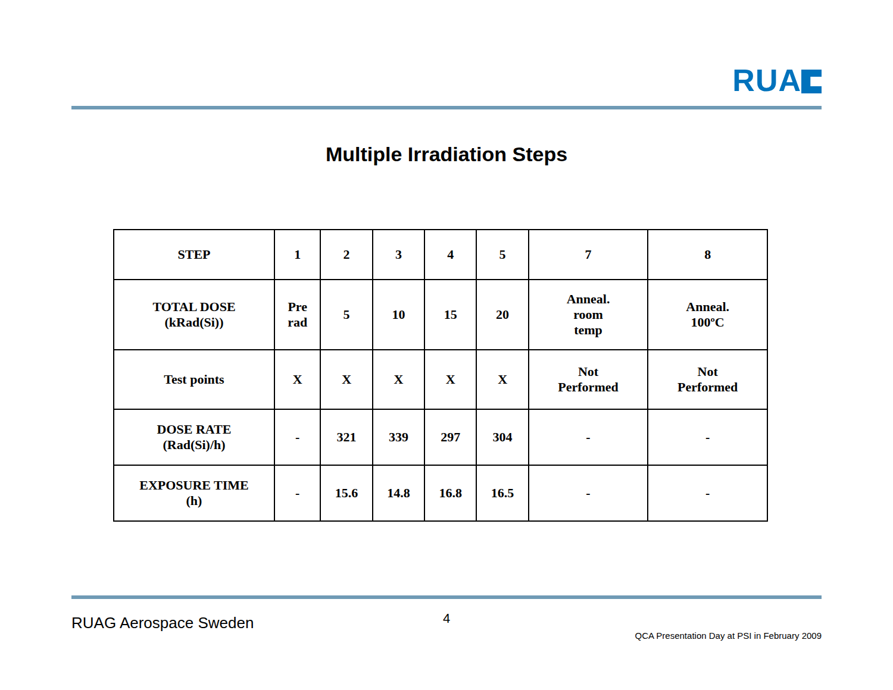RUA
Multiple Irradiation Steps
| STEP | 1 | 2 | 3 | 4 | 5 | 7 | 8 |
| TOTAL DOSE (kRad(Si)) | Pre rad | 5 | 10 | 15 | 20 | Anneal. room temp | Anneal. 100ºC |
| Test points | X | X | X | X | X | Not Performed | Not Performed |
| DOSE RATE (Rad(Si)/h) | - | 321 | 339 | 297 | 304 | - | - |
| EXPOSURE TIME (h) | - | 15.6 | 14.8 | 16.8 | 16.5 | - | - |
RUAG Aerospace Sweden
4
QCA Presentation Day at PSI in February 2009